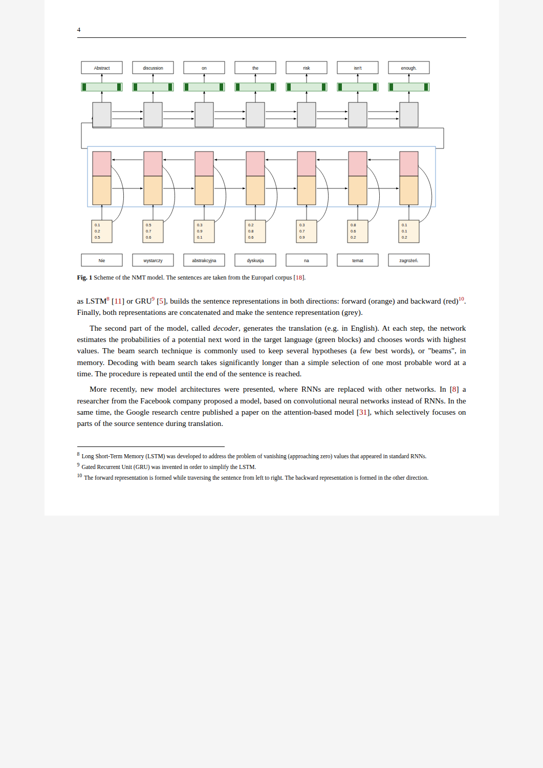4
Abstract discussion on the risk isn't enough. 0.10.20.5 0.50.70.6 0.30.90.1 0.20.80.6 0.30.70.9 0.80.60.2 0.10.10.2 Nie wystarczy abstrakcyjna dyskusja na temat zagrożeń.
Fig. 1 Scheme of the NMT model. The sentences are taken from the Europarl corpus [18].
as LSTM8 [11] or GRU9 [5], builds the sentence representations in both directions: forward (orange) and backward (red)10. Finally, both representations are concatenated and make the sentence representation (grey).
The second part of the model, called decoder, generates the translation (e.g. in English). At each step, the network estimates the probabilities of a potential next word in the target language (green blocks) and chooses words with highest values. The beam search technique is commonly used to keep several hypotheses (a few best words), or "beams", in memory. Decoding with beam search takes significantly longer than a simple selection of one most probable word at a time. The procedure is repeated until the end of the sentence is reached.
More recently, new model architectures were presented, where RNNs are replaced with other networks. In [8] a researcher from the Facebook company proposed a model, based on convolutional neural networks instead of RNNs. In the same time, the Google research centre published a paper on the attention-based model [31], which selectively focuses on parts of the source sentence during translation.
8 Long Short-Term Memory (LSTM) was developed to address the problem of vanishing (approaching zero) values that appeared in standard RNNs.
9 Gated Recurrent Unit (GRU) was invented in order to simplify the LSTM.
10 The forward representation is formed while traversing the sentence from left to right. The backward representation is formed in the other direction.